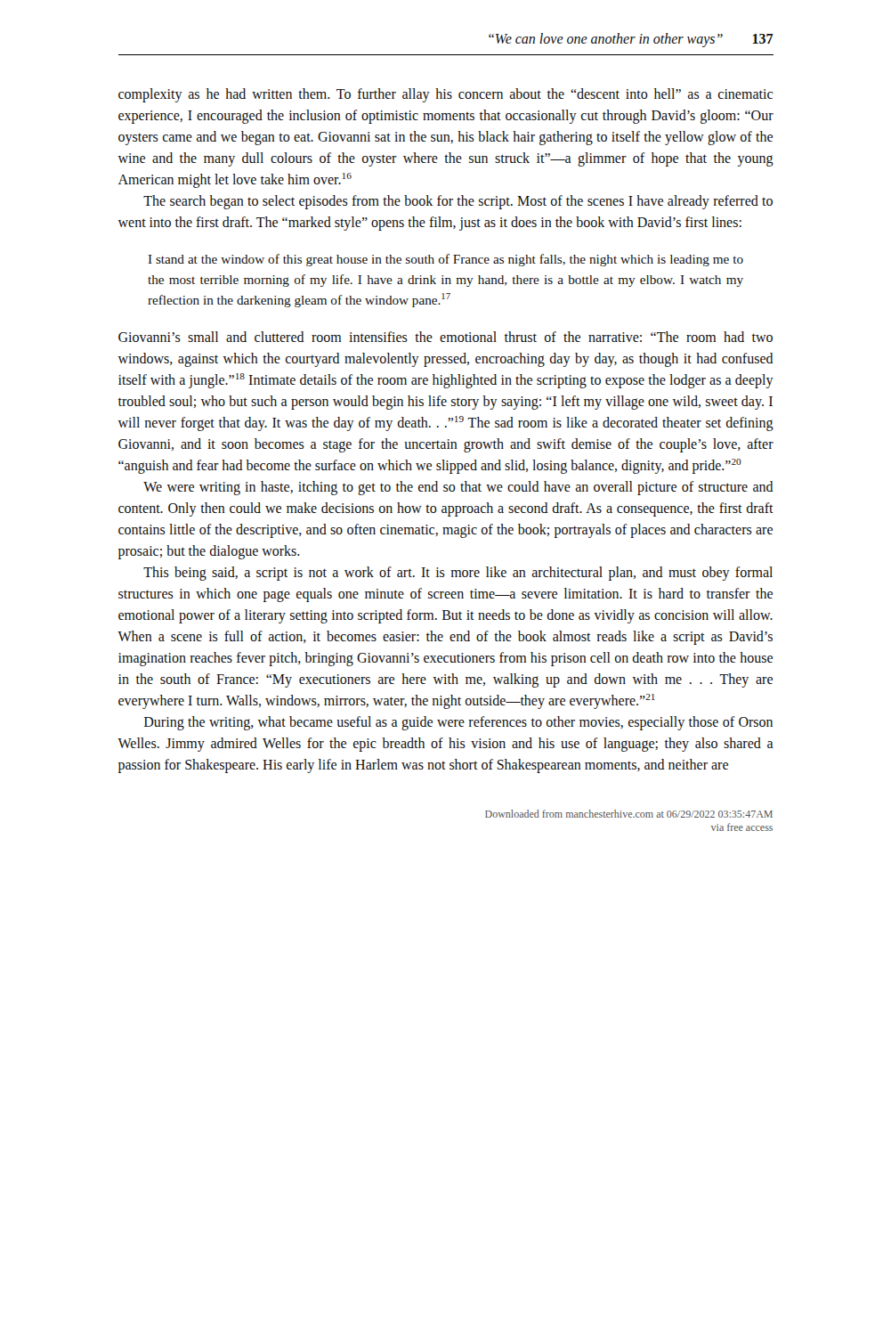“We can love one another in other ways” 137
complexity as he had written them. To further allay his concern about the “descent into hell” as a cinematic experience, I encouraged the inclusion of optimistic moments that occasionally cut through David’s gloom: “Our oysters came and we began to eat. Giovanni sat in the sun, his black hair gathering to itself the yellow glow of the wine and the many dull colours of the oyster where the sun struck it”—a glimmer of hope that the young American might let love take him over.16
The search began to select episodes from the book for the script. Most of the scenes I have already referred to went into the first draft. The “marked style” opens the film, just as it does in the book with David’s first lines:
I stand at the window of this great house in the south of France as night falls, the night which is leading me to the most terrible morning of my life. I have a drink in my hand, there is a bottle at my elbow. I watch my reflection in the darkening gleam of the window pane.17
Giovanni’s small and cluttered room intensifies the emotional thrust of the narrative: “The room had two windows, against which the courtyard malevolently pressed, encroaching day by day, as though it had confused itself with a jungle.”18 Intimate details of the room are highlighted in the scripting to expose the lodger as a deeply troubled soul; who but such a person would begin his life story by saying: “I left my village one wild, sweet day. I will never forget that day. It was the day of my death. . .”19 The sad room is like a decorated theater set defining Giovanni, and it soon becomes a stage for the uncertain growth and swift demise of the couple’s love, after “anguish and fear had become the surface on which we slipped and slid, losing balance, dignity, and pride.”20
We were writing in haste, itching to get to the end so that we could have an overall picture of structure and content. Only then could we make decisions on how to approach a second draft. As a consequence, the first draft contains little of the descriptive, and so often cinematic, magic of the book; portrayals of places and characters are prosaic; but the dialogue works.
This being said, a script is not a work of art. It is more like an architectural plan, and must obey formal structures in which one page equals one minute of screen time—a severe limitation. It is hard to transfer the emotional power of a literary setting into scripted form. But it needs to be done as vividly as concision will allow. When a scene is full of action, it becomes easier: the end of the book almost reads like a script as David’s imagination reaches fever pitch, bringing Giovanni’s executioners from his prison cell on death row into the house in the south of France: “My executioners are here with me, walking up and down with me . . . They are everywhere I turn. Walls, windows, mirrors, water, the night outside—they are everywhere.”21
During the writing, what became useful as a guide were references to other movies, especially those of Orson Welles. Jimmy admired Welles for the epic breadth of his vision and his use of language; they also shared a passion for Shakespeare. His early life in Harlem was not short of Shakespearean moments, and neither are
Downloaded from manchesterhive.com at 06/29/2022 03:35:47AM
via free access